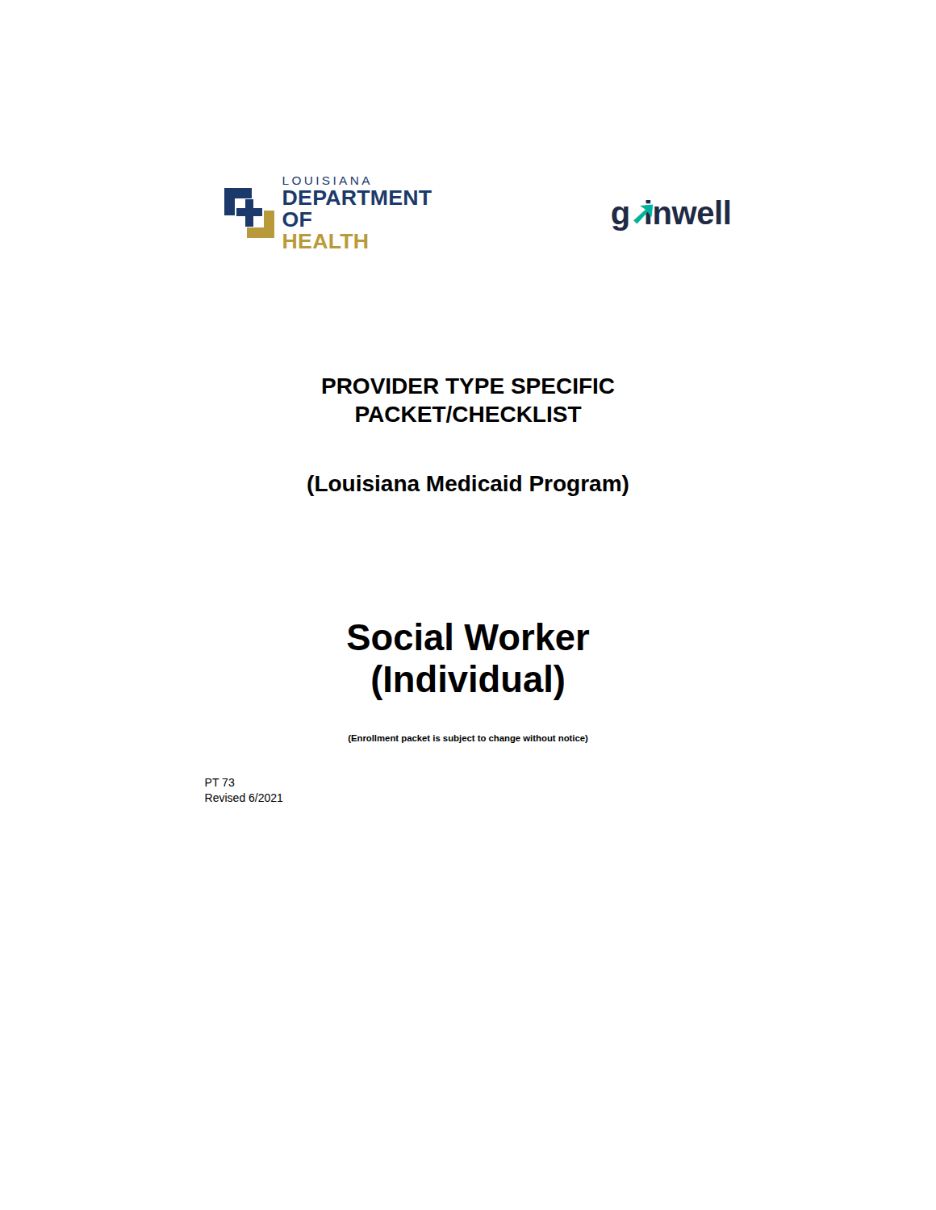LOUISIANA
DEPARTMENT OF
HEALTH
g➚inwell
PROVIDER TYPE SPECIFIC
PACKET/CHECKLIST
(Louisiana Medicaid Program)
Social Worker
(Individual)
(Enrollment packet is subject to change without notice)
PT 73
Revised 6/2021